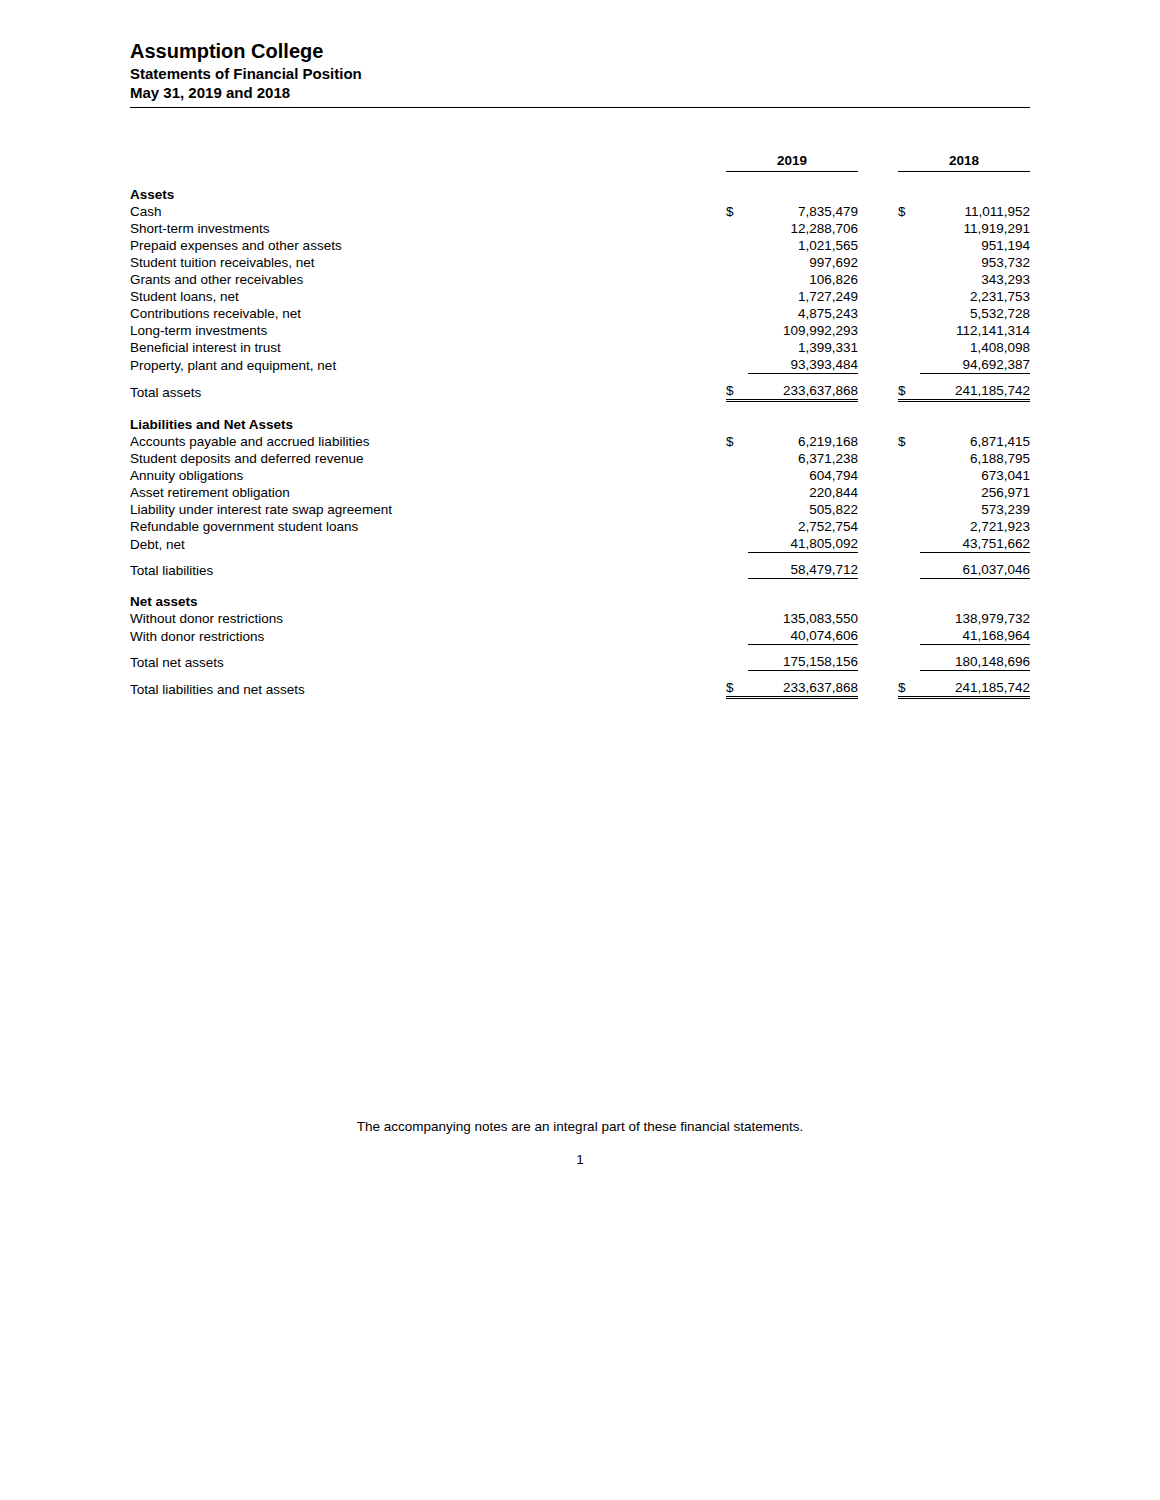Assumption College
Statements of Financial Position
May 31, 2019 and 2018
| | | 2019 | | 2018 |
| Assets | | | | | | |
| Cash | | $ | 7,835,479 | | $ | 11,011,952 |
| Short-term investments | | | 12,288,706 | | | 11,919,291 |
| Prepaid expenses and other assets | | | 1,021,565 | | | 951,194 |
| Student tuition receivables, net | | | 997,692 | | | 953,732 |
| Grants and other receivables | | | 106,826 | | | 343,293 |
| Student loans, net | | | 1,727,249 | | | 2,231,753 |
| Contributions receivable, net | | | 4,875,243 | | | 5,532,728 |
| Long-term investments | | | 109,992,293 | | | 112,141,314 |
| Beneficial interest in trust | | | 1,399,331 | | | 1,408,098 |
| Property, plant and equipment, net | | | 93,393,484 | | | 94,692,387 |
| Total assets | | $ | 233,637,868 | | $ | 241,185,742 |
| Liabilities and Net Assets | | | | | | |
| Accounts payable and accrued liabilities | | $ | 6,219,168 | | $ | 6,871,415 |
| Student deposits and deferred revenue | | | 6,371,238 | | | 6,188,795 |
| Annuity obligations | | | 604,794 | | | 673,041 |
| Asset retirement obligation | | | 220,844 | | | 256,971 |
| Liability under interest rate swap agreement | | | 505,822 | | | 573,239 |
| Refundable government student loans | | | 2,752,754 | | | 2,721,923 |
| Debt, net | | | 41,805,092 | | | 43,751,662 |
| Total liabilities | | | 58,479,712 | | | 61,037,046 |
| Net assets | | | | | | |
| Without donor restrictions | | | 135,083,550 | | | 138,979,732 |
| With donor restrictions | | | 40,074,606 | | | 41,168,964 |
| Total net assets | | | 175,158,156 | | | 180,148,696 |
| Total liabilities and net assets | | $ | 233,637,868 | | $ | 241,185,742 |
The accompanying notes are an integral part of these financial statements.
1